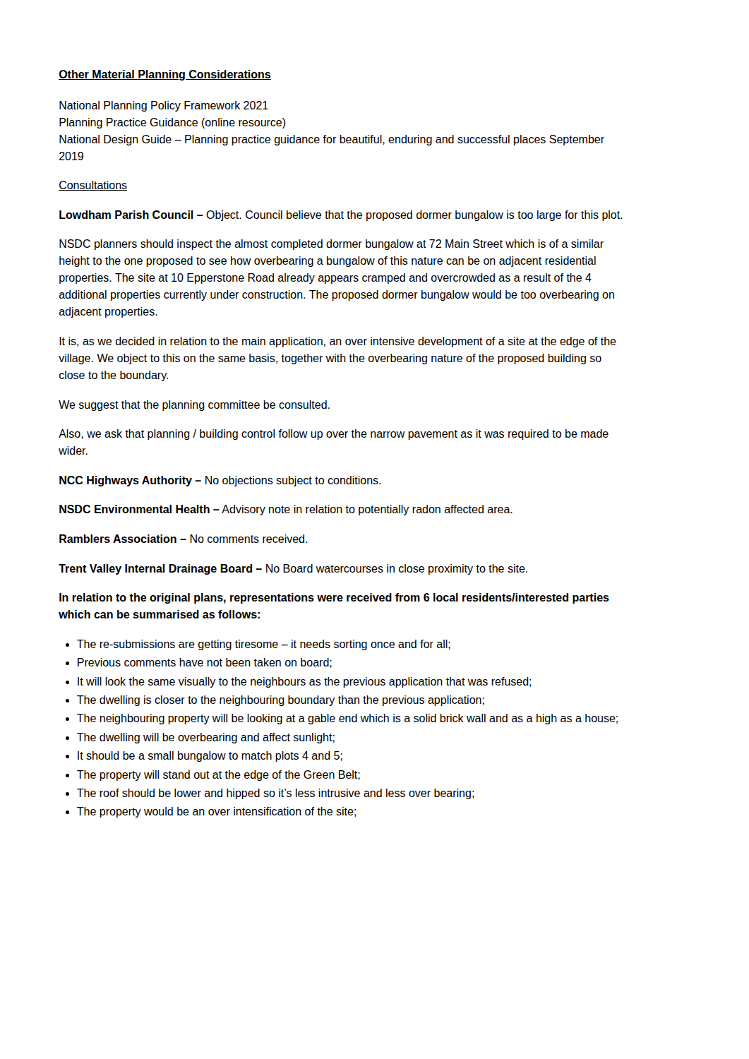Other Material Planning Considerations
National Planning Policy Framework 2021
Planning Practice Guidance (online resource)
National Design Guide – Planning practice guidance for beautiful, enduring and successful places September 2019
Consultations
Lowdham Parish Council – Object. Council believe that the proposed dormer bungalow is too large for this plot.
NSDC planners should inspect the almost completed dormer bungalow at 72 Main Street which is of a similar height to the one proposed to see how overbearing a bungalow of this nature can be on adjacent residential properties. The site at 10 Epperstone Road already appears cramped and overcrowded as a result of the 4 additional properties currently under construction. The proposed dormer bungalow would be too overbearing on adjacent properties.
It is, as we decided in relation to the main application, an over intensive development of a site at the edge of the village. We object to this on the same basis, together with the overbearing nature of the proposed building so close to the boundary.
We suggest that the planning committee be consulted.
Also, we ask that planning / building control follow up over the narrow pavement as it was required to be made wider.
NCC Highways Authority – No objections subject to conditions.
NSDC Environmental Health – Advisory note in relation to potentially radon affected area.
Ramblers Association – No comments received.
Trent Valley Internal Drainage Board – No Board watercourses in close proximity to the site.
In relation to the original plans, representations were received from 6 local residents/interested parties which can be summarised as follows:
The re-submissions are getting tiresome – it needs sorting once and for all;
Previous comments have not been taken on board;
It will look the same visually to the neighbours as the previous application that was refused;
The dwelling is closer to the neighbouring boundary than the previous application;
The neighbouring property will be looking at a gable end which is a solid brick wall and as a high as a house;
The dwelling will be overbearing and affect sunlight;
It should be a small bungalow to match plots 4 and 5;
The property will stand out at the edge of the Green Belt;
The roof should be lower and hipped so it’s less intrusive and less over bearing;
The property would be an over intensification of the site;